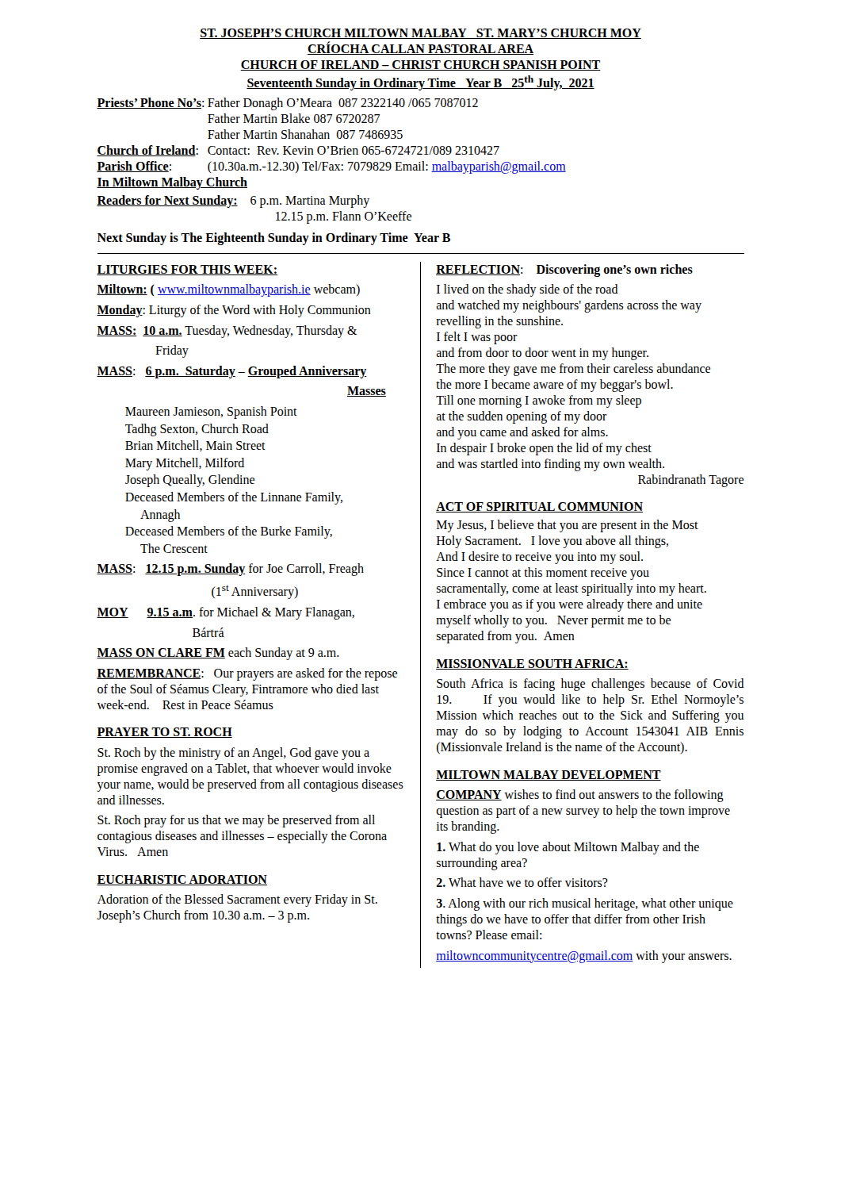ST. JOSEPH’S CHURCH MILTOWN MALBAY ST. MARY’S CHURCH MOY
CRÍOCHA CALLAN PASTORAL AREA
CHURCH OF IRELAND – CHRIST CHURCH SPANISH POINT
Seventeenth Sunday in Ordinary Time Year B 25th July, 2021
| Priests’ Phone No’s : | Father Donagh O’Meara 087 2322140 /065 7087012 |
| | Father Martin Blake 087 6720287 |
| | Father Martin Shanahan 087 7486935 |
| Church of Ireland : | Contact: Rev. Kevin O’Brien 065-6724721/089 2310427 |
| Parish Office : | (10.30a.m.-12.30) Tel/Fax: 7079829 Email: malbayparish@gmail.com |
| In Miltown Malbay Church |
Readers for Next Sunday: 6 p.m. Martina Murphy 12.15 p.m. Flann O’Keeffe
Next Sunday is The Eighteenth Sunday in Ordinary Time Year B
LITURGIES FOR THIS WEEK:
Miltown: ( www.miltownmalbayparish.ie webcam)
Monday: Liturgy of the Word with Holy Communion
MASS: 10 a.m. Tuesday, Wednesday, Thursday &
Friday
MASS: 6 p.m. Saturday – Grouped Anniversary
Masses
Maureen Jamieson, Spanish Point
Tadhg Sexton, Church Road
Brian Mitchell, Main Street
Mary Mitchell, Milford
Joseph Queally, Glendine
Deceased Members of the Linnane Family,
Annagh
Deceased Members of the Burke Family,
The Crescent
MASS: 12.15 p.m. Sunday for Joe Carroll, Freagh
(1st Anniversary)
MOY 9.15 a.m. for Michael & Mary Flanagan,
Bártrá
MASS ON CLARE FM each Sunday at 9 a.m.
REMEMBRANCE: Our prayers are asked for the repose of the Soul of Séamus Cleary, Fintramore who died last week-end. Rest in Peace Séamus
PRAYER TO ST. ROCH
St. Roch by the ministry of an Angel, God gave you a promise engraved on a Tablet, that whoever would invoke your name, would be preserved from all contagious diseases and illnesses.
St. Roch pray for us that we may be preserved from all contagious diseases and illnesses – especially the Corona Virus. Amen
EUCHARISTIC ADORATION
Adoration of the Blessed Sacrament every Friday in St. Joseph’s Church from 10.30 a.m. – 3 p.m.
REFLECTION
: Discovering one’s own riches
I lived on the shady side of the road
and watched my neighbours' gardens across the way
revelling in the sunshine.
I felt I was poor
and from door to door went in my hunger.
The more they gave me from their careless abundance
the more I became aware of my beggar's bowl.
Till one morning I awoke from my sleep
at the sudden opening of my door
and you came and asked for alms.
In despair I broke open the lid of my chest
and was startled into finding my own wealth.
Rabindranath Tagore
ACT OF SPIRITUAL COMMUNION
My Jesus, I believe that you are present in the Most
Holy Sacrament. I love you above all things,
And I desire to receive you into my soul.
Since I cannot at this moment receive you
sacramentally, come at least spiritually into my heart.
I embrace you as if you were already there and unite
myself wholly to you. Never permit me to be
separated from you. Amen
MISSIONVALE SOUTH AFRICA:
South Africa is facing huge challenges because of Covid 19. If you would like to help Sr. Ethel Normoyle’s Mission which reaches out to the Sick and Suffering you may do so by lodging to Account 1543041 AIB Ennis (Missionvale Ireland is the name of the Account).
MILTOWN MALBAY DEVELOPMENT
COMPANY wishes to find out answers to the following question as part of a new survey to help the town improve its branding.
1. What do you love about Miltown Malbay and the surrounding area?
2. What have we to offer visitors?
3. Along with our rich musical heritage, what other unique things do we have to offer that differ from other Irish towns? Please email:
miltowncommunitycentre@gmail.com with your answers.